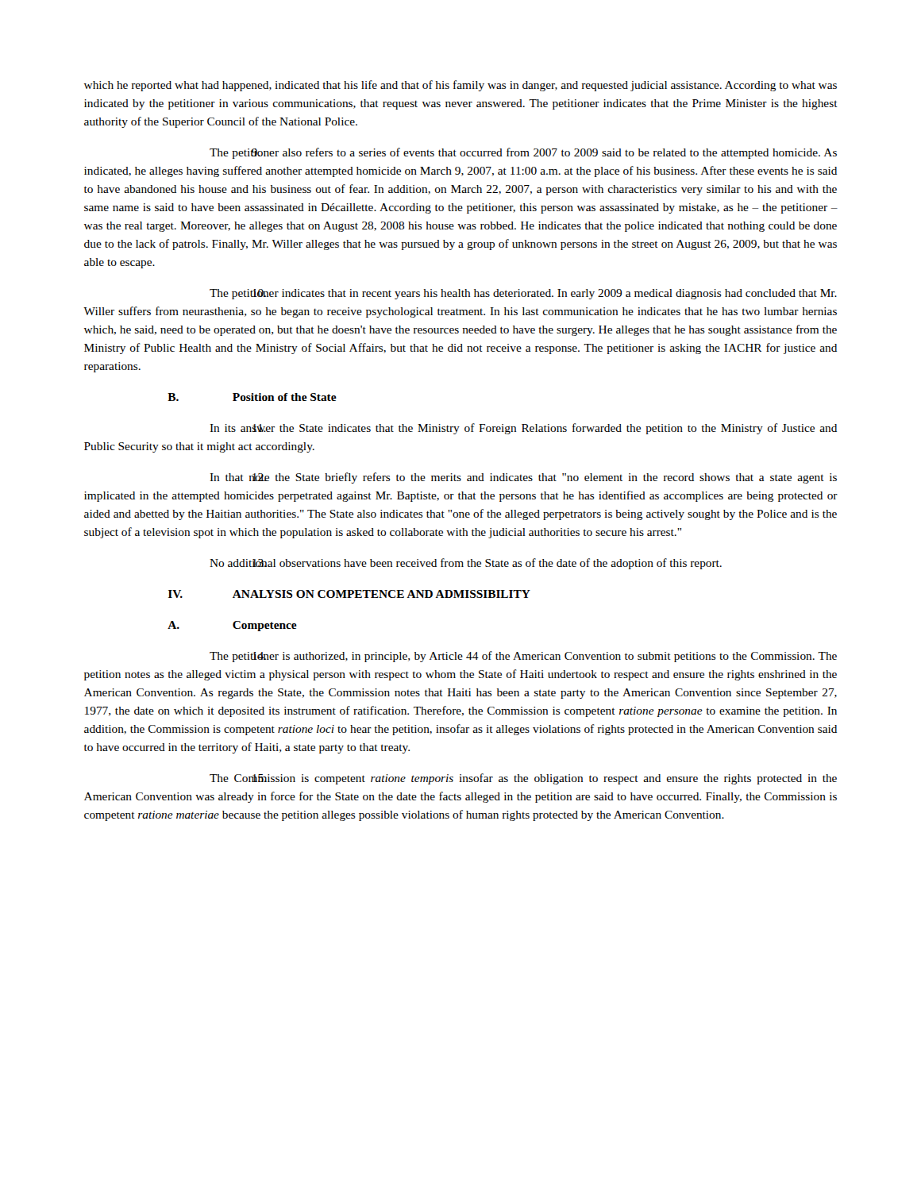which he reported what had happened, indicated that his life and that of his family was in danger, and requested judicial assistance. According to what was indicated by the petitioner in various communications, that request was never answered. The petitioner indicates that the Prime Minister is the highest authority of the Superior Council of the National Police.
9. The petitioner also refers to a series of events that occurred from 2007 to 2009 said to be related to the attempted homicide. As indicated, he alleges having suffered another attempted homicide on March 9, 2007, at 11:00 a.m. at the place of his business. After these events he is said to have abandoned his house and his business out of fear. In addition, on March 22, 2007, a person with characteristics very similar to his and with the same name is said to have been assassinated in Décaillette. According to the petitioner, this person was assassinated by mistake, as he – the petitioner – was the real target. Moreover, he alleges that on August 28, 2008 his house was robbed. He indicates that the police indicated that nothing could be done due to the lack of patrols. Finally, Mr. Willer alleges that he was pursued by a group of unknown persons in the street on August 26, 2009, but that he was able to escape.
10. The petitioner indicates that in recent years his health has deteriorated. In early 2009 a medical diagnosis had concluded that Mr. Willer suffers from neurasthenia, so he began to receive psychological treatment. In his last communication he indicates that he has two lumbar hernias which, he said, need to be operated on, but that he doesn't have the resources needed to have the surgery. He alleges that he has sought assistance from the Ministry of Public Health and the Ministry of Social Affairs, but that he did not receive a response. The petitioner is asking the IACHR for justice and reparations.
B. Position of the State
11. In its answer the State indicates that the Ministry of Foreign Relations forwarded the petition to the Ministry of Justice and Public Security so that it might act accordingly.
12. In that note the State briefly refers to the merits and indicates that "no element in the record shows that a state agent is implicated in the attempted homicides perpetrated against Mr. Baptiste, or that the persons that he has identified as accomplices are being protected or aided and abetted by the Haitian authorities." The State also indicates that "one of the alleged perpetrators is being actively sought by the Police and is the subject of a television spot in which the population is asked to collaborate with the judicial authorities to secure his arrest."
13. No additional observations have been received from the State as of the date of the adoption of this report.
IV. ANALYSIS ON COMPETENCE AND ADMISSIBILITY
A. Competence
14. The petitioner is authorized, in principle, by Article 44 of the American Convention to submit petitions to the Commission. The petition notes as the alleged victim a physical person with respect to whom the State of Haiti undertook to respect and ensure the rights enshrined in the American Convention. As regards the State, the Commission notes that Haiti has been a state party to the American Convention since September 27, 1977, the date on which it deposited its instrument of ratification. Therefore, the Commission is competent ratione personae to examine the petition. In addition, the Commission is competent ratione loci to hear the petition, insofar as it alleges violations of rights protected in the American Convention said to have occurred in the territory of Haiti, a state party to that treaty.
15. The Commission is competent ratione temporis insofar as the obligation to respect and ensure the rights protected in the American Convention was already in force for the State on the date the facts alleged in the petition are said to have occurred. Finally, the Commission is competent ratione materiae because the petition alleges possible violations of human rights protected by the American Convention.